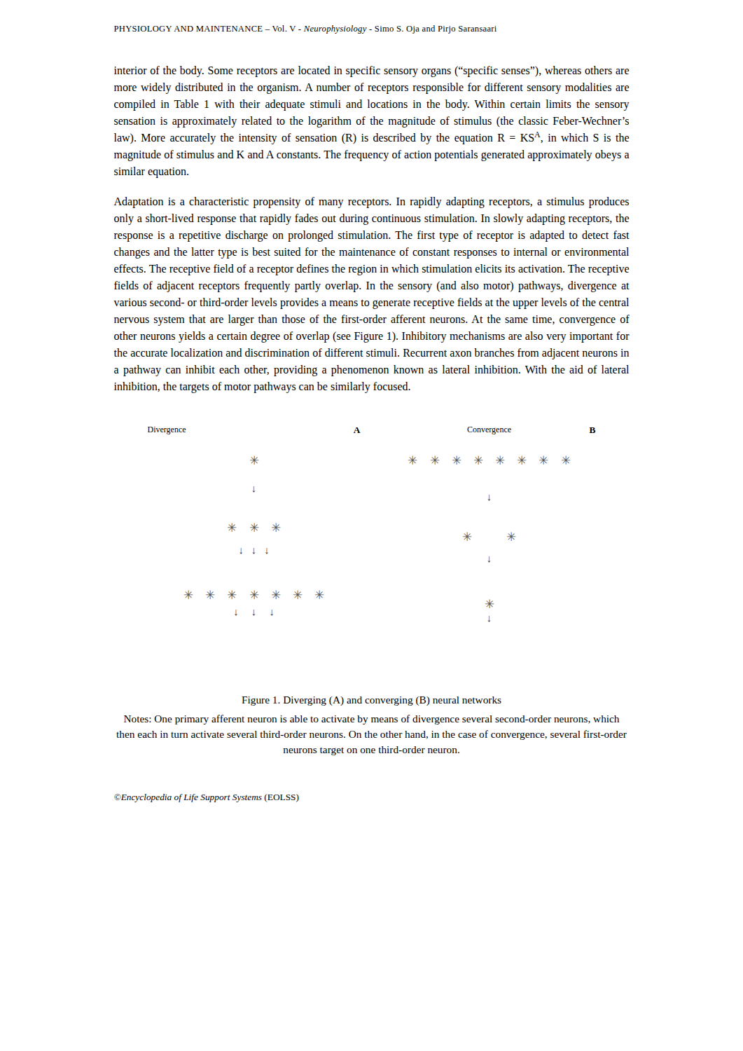PHYSIOLOGY AND MAINTENANCE – Vol. V - Neurophysiology - Simo S. Oja and Pirjo Saransaari
interior of the body. Some receptors are located in specific sensory organs (“specific senses”), whereas others are more widely distributed in the organism. A number of receptors responsible for different sensory modalities are compiled in Table 1 with their adequate stimuli and locations in the body. Within certain limits the sensory sensation is approximately related to the logarithm of the magnitude of stimulus (the classic Feber-Wechner’s law). More accurately the intensity of sensation (R) is described by the equation R = KSA, in which S is the magnitude of stimulus and K and A constants. The frequency of action potentials generated approximately obeys a similar equation.
Adaptation is a characteristic propensity of many receptors. In rapidly adapting receptors, a stimulus produces only a short-lived response that rapidly fades out during continuous stimulation. In slowly adapting receptors, the response is a repetitive discharge on prolonged stimulation. The first type of receptor is adapted to detect fast changes and the latter type is best suited for the maintenance of constant responses to internal or environmental effects. The receptive field of a receptor defines the region in which stimulation elicits its activation. The receptive fields of adjacent receptors frequently partly overlap. In the sensory (and also motor) pathways, divergence at various second- or third-order levels provides a means to generate receptive fields at the upper levels of the central nervous system that are larger than those of the first-order afferent neurons. At the same time, convergence of other neurons yields a certain degree of overlap (see Figure 1). Inhibitory mechanisms are also very important for the accurate localization and discrimination of different stimuli. Recurrent axon branches from adjacent neurons in a pathway can inhibit each other, providing a phenomenon known as lateral inhibition. With the aid of lateral inhibition, the targets of motor pathways can be similarly focused.
Divergence A
✳
↓
✳✳✳
↓ ↓ ↓
✳✳✳✳✳✳✳
↓ ↓ ↓
Convergence B
✳✳✳✳✳✳✳✳
↓
✳✳✳
↓
✳
↓
Figure 1. Diverging (A) and converging (B) neural networks Notes: One primary afferent neuron is able to activate by means of divergence several second-order neurons, which then each in turn activate several third-order neurons. On the other hand, in the case of convergence, several first-order neurons target on one third-order neuron.
©Encyclopedia of Life Support Systems (EOLSS)